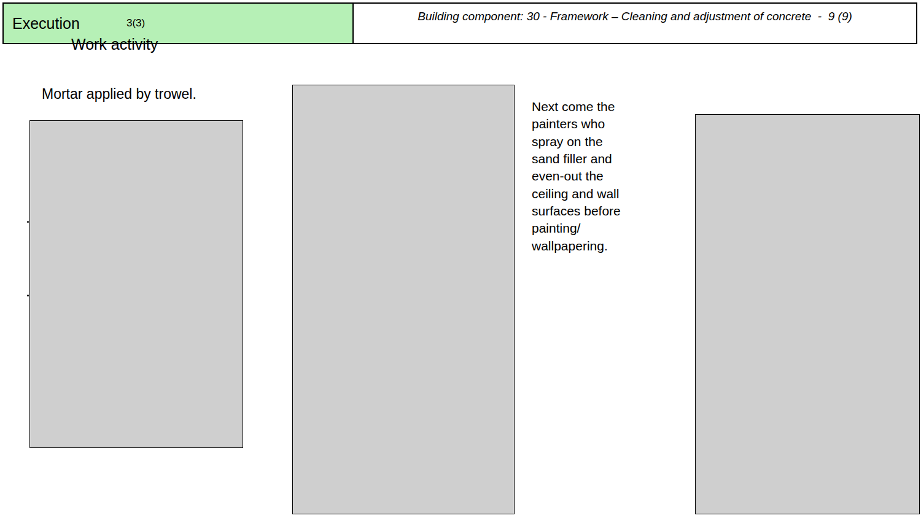Execution
3(3)
Work activity
Building component: 30 - Framework – Cleaning and adjustment of concrete - 9 (9)
Mortar applied by trowel.
Next come the painters who spray on the sand filler and even-out the ceiling and wall surfaces before painting/ wallpapering.